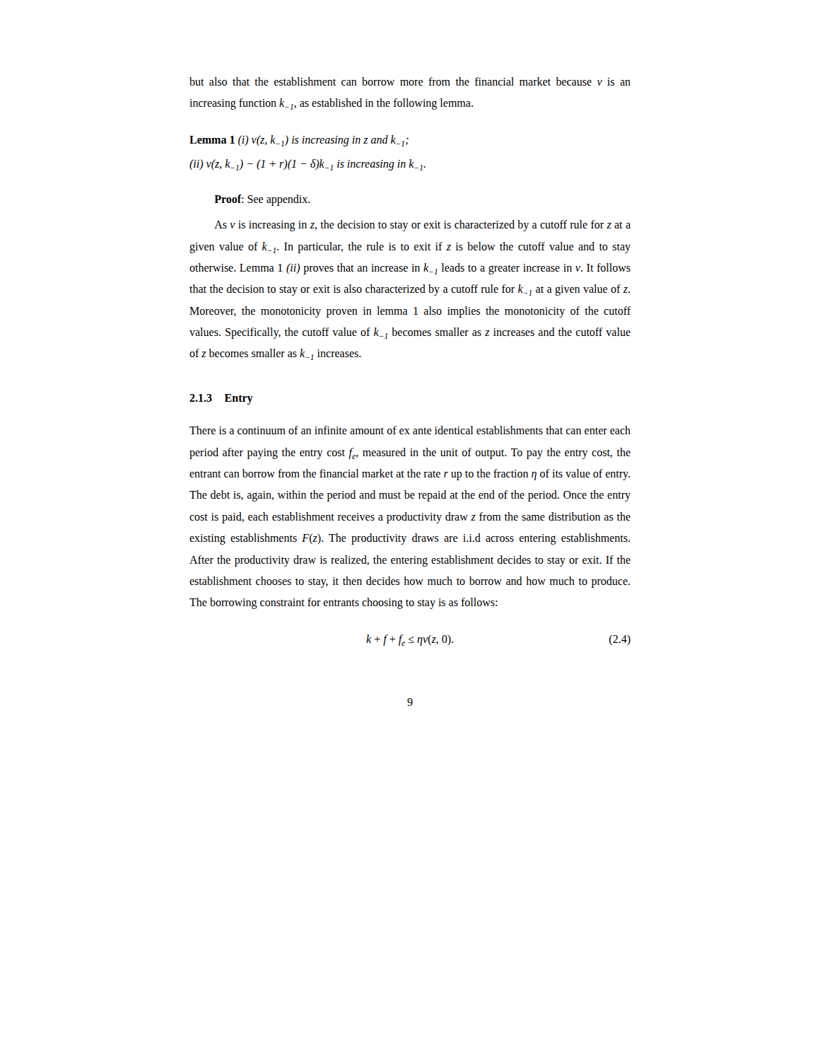but also that the establishment can borrow more from the financial market because v is an increasing function k−1, as established in the following lemma.
Lemma 1 (i) v(z, k−1) is increasing in z and k−1;
(ii) v(z, k−1) − (1 + r)(1 − δ)k−1 is increasing in k−1.
Proof: See appendix.
As v is increasing in z, the decision to stay or exit is characterized by a cutoff rule for z at a given value of k−1. In particular, the rule is to exit if z is below the cutoff value and to stay otherwise. Lemma 1 (ii) proves that an increase in k−1 leads to a greater increase in v. It follows that the decision to stay or exit is also characterized by a cutoff rule for k−1 at a given value of z. Moreover, the monotonicity proven in lemma 1 also implies the monotonicity of the cutoff values. Specifically, the cutoff value of k−1 becomes smaller as z increases and the cutoff value of z becomes smaller as k−1 increases.
2.1.3 Entry
There is a continuum of an infinite amount of ex ante identical establishments that can enter each period after paying the entry cost fe, measured in the unit of output. To pay the entry cost, the entrant can borrow from the financial market at the rate r up to the fraction η of its value of entry. The debt is, again, within the period and must be repaid at the end of the period. Once the entry cost is paid, each establishment receives a productivity draw z from the same distribution as the existing establishments F(z). The productivity draws are i.i.d across entering establishments. After the productivity draw is realized, the entering establishment decides to stay or exit. If the establishment chooses to stay, it then decides how much to borrow and how much to produce. The borrowing constraint for entrants choosing to stay is as follows:
k + f + fe ≤ ηv(z, 0). (2.4)
9